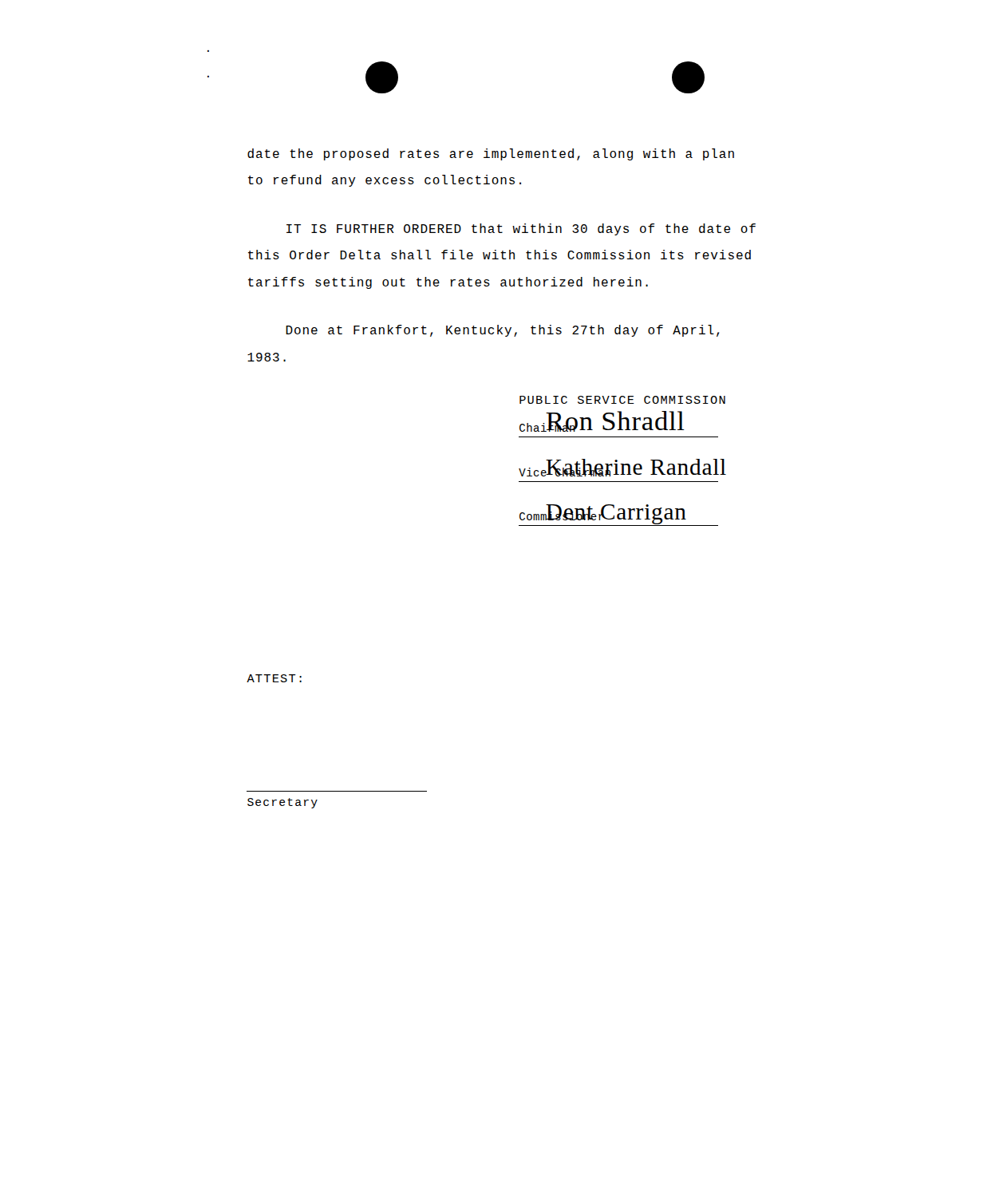. .
date the proposed rates are implemented, along with a plan to refund any excess collections.
IT IS FURTHER ORDERED that within 30 days of the date of this Order Delta shall file with this Commission its revised tariffs setting out the rates authorized herein.
Done at Frankfort, Kentucky, this 27th day of April, 1983.
PUBLIC SERVICE COMMISSION
Ron Shradll
Chairman
Katherine Randall
Vice Chairman
Dent Carrigan
Commissioner
ATTEST:
Secretary